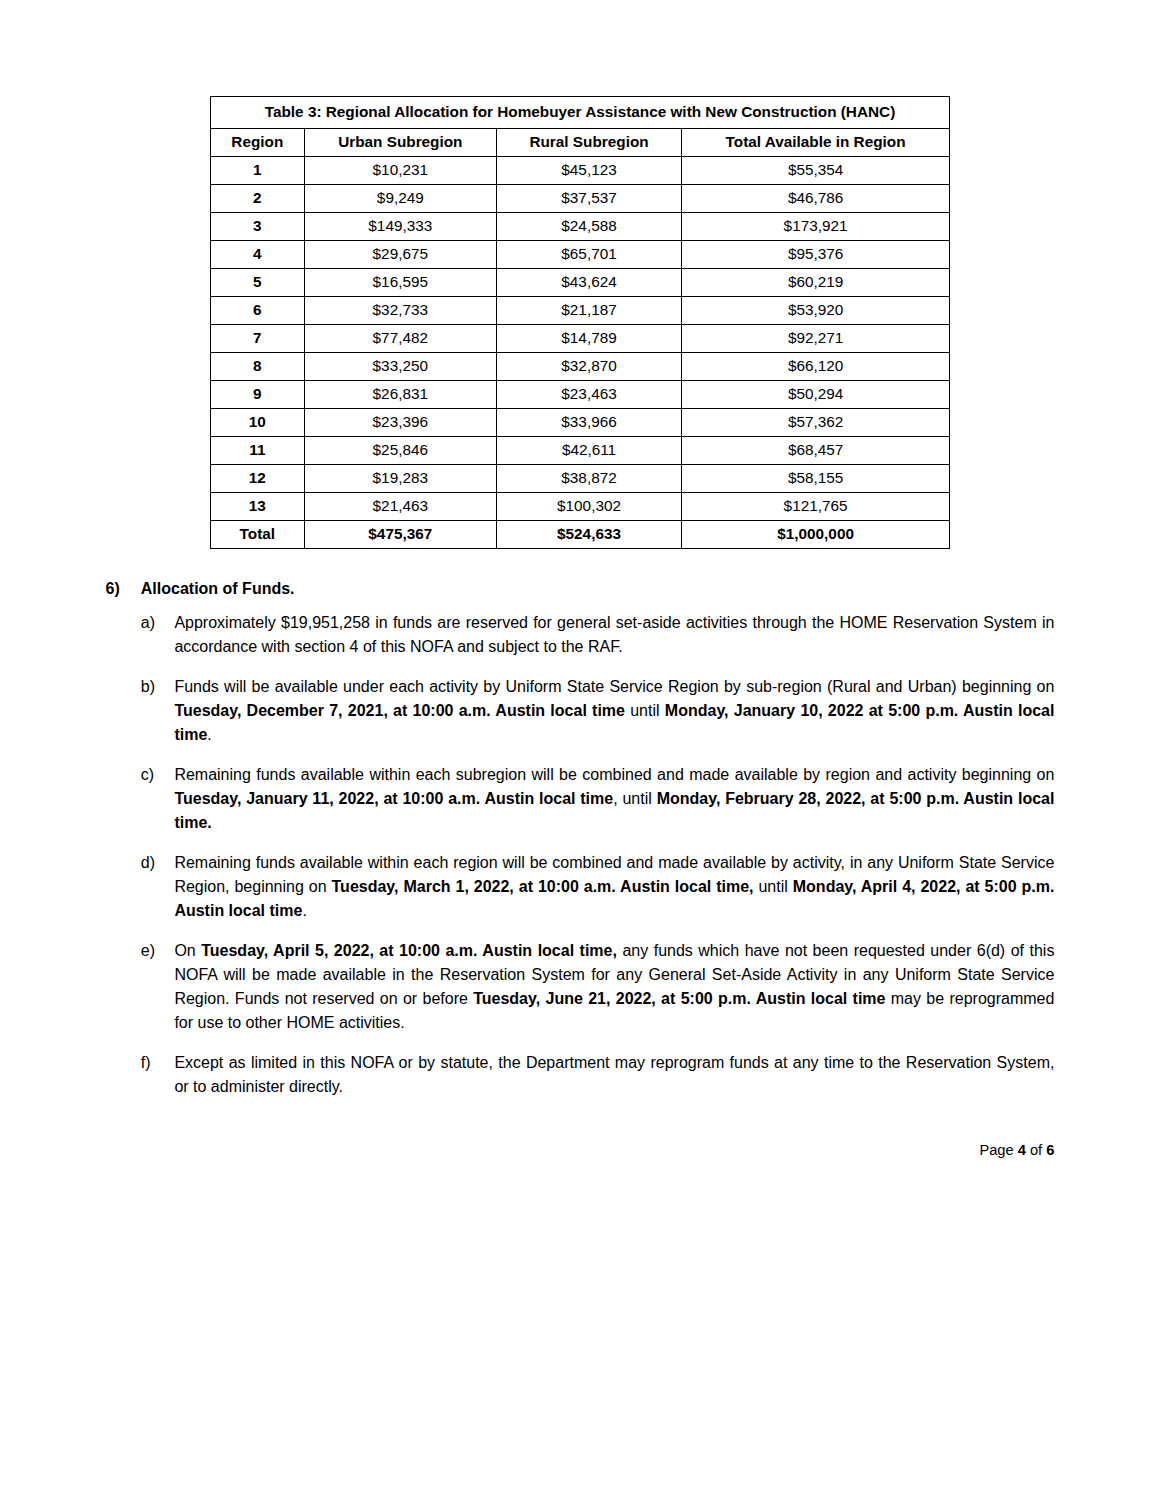Table 3: Regional Allocation for Homebuyer Assistance with New Construction (HANC)
| Region | Urban Subregion | Rural Subregion | Total Available in Region |
| --- | --- | --- | --- |
| 1 | $10,231 | $45,123 | $55,354 |
| 2 | $9,249 | $37,537 | $46,786 |
| 3 | $149,333 | $24,588 | $173,921 |
| 4 | $29,675 | $65,701 | $95,376 |
| 5 | $16,595 | $43,624 | $60,219 |
| 6 | $32,733 | $21,187 | $53,920 |
| 7 | $77,482 | $14,789 | $92,271 |
| 8 | $33,250 | $32,870 | $66,120 |
| 9 | $26,831 | $23,463 | $50,294 |
| 10 | $23,396 | $33,966 | $57,362 |
| 11 | $25,846 | $42,611 | $68,457 |
| 12 | $19,283 | $38,872 | $58,155 |
| 13 | $21,463 | $100,302 | $121,765 |
| Total | $475,367 | $524,633 | $1,000,000 |
6) Allocation of Funds.
a) Approximately $19,951,258 in funds are reserved for general set-aside activities through the HOME Reservation System in accordance with section 4 of this NOFA and subject to the RAF.
b) Funds will be available under each activity by Uniform State Service Region by sub-region (Rural and Urban) beginning on Tuesday, December 7, 2021, at 10:00 a.m. Austin local time until Monday, January 10, 2022 at 5:00 p.m. Austin local time.
c) Remaining funds available within each subregion will be combined and made available by region and activity beginning on Tuesday, January 11, 2022, at 10:00 a.m. Austin local time, until Monday, February 28, 2022, at 5:00 p.m. Austin local time.
d) Remaining funds available within each region will be combined and made available by activity, in any Uniform State Service Region, beginning on Tuesday, March 1, 2022, at 10:00 a.m. Austin local time, until Monday, April 4, 2022, at 5:00 p.m. Austin local time.
e) On Tuesday, April 5, 2022, at 10:00 a.m. Austin local time, any funds which have not been requested under 6(d) of this NOFA will be made available in the Reservation System for any General Set-Aside Activity in any Uniform State Service Region. Funds not reserved on or before Tuesday, June 21, 2022, at 5:00 p.m. Austin local time may be reprogrammed for use to other HOME activities.
f) Except as limited in this NOFA or by statute, the Department may reprogram funds at any time to the Reservation System, or to administer directly.
Page 4 of 6